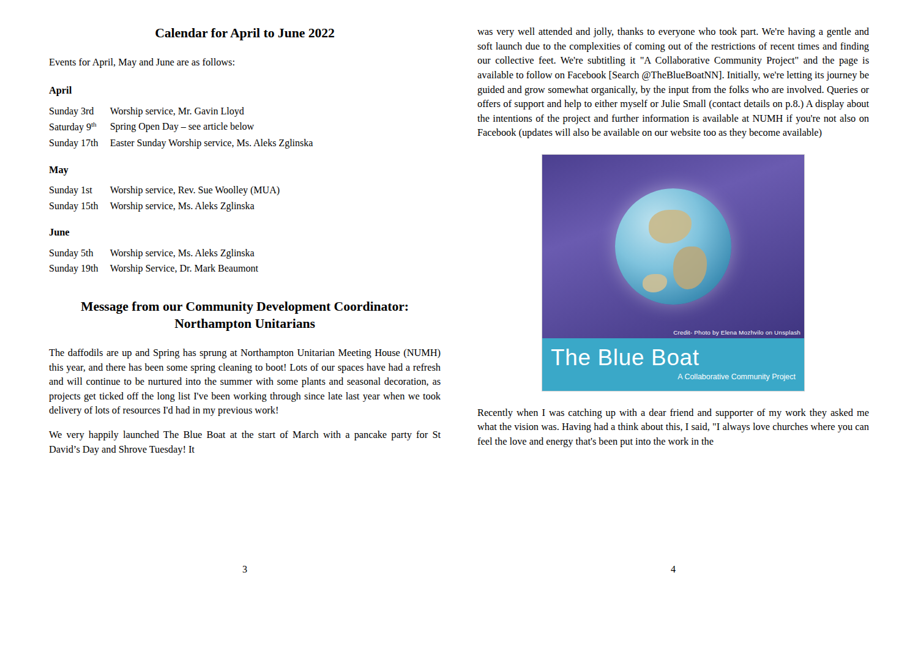Calendar for April to June 2022
Events for April, May and June are as follows:
April
| Sunday 3rd | Worship service, Mr. Gavin Lloyd |
| Saturday 9 th | Spring Open Day – see article below |
| Sunday 17th | Easter Sunday Worship service, Ms. Aleks Zglinska |
May
| Sunday 1st | Worship service, Rev. Sue Woolley (MUA) |
| Sunday 15th | Worship service, Ms. Aleks Zglinska |
June
| Sunday 5th | Worship service, Ms. Aleks Zglinska |
| Sunday 19th | Worship Service, Dr. Mark Beaumont |
Message from our Community Development Coordinator: Northampton Unitarians
The daffodils are up and Spring has sprung at Northampton Unitarian Meeting House (NUMH) this year, and there has been some spring cleaning to boot! Lots of our spaces have had a refresh and will continue to be nurtured into the summer with some plants and seasonal decoration, as projects get ticked off the long list I've been working through since late last year when we took delivery of lots of resources I'd had in my previous work!
We very happily launched The Blue Boat at the start of March with a pancake party for St David’s Day and Shrove Tuesday! It
3
was very well attended and jolly, thanks to everyone who took part. We're having a gentle and soft launch due to the complexities of coming out of the restrictions of recent times and finding our collective feet. We're subtitling it "A Collaborative Community Project" and the page is available to follow on Facebook [Search @TheBlueBoatNN]. Initially, we're letting its journey be guided and grow somewhat organically, by the input from the folks who are involved. Queries or offers of support and help to either myself or Julie Small (contact details on p.8.) A display about the intentions of the project and further information is available at NUMH if you're not also on Facebook (updates will also be available on our website too as they become available)
Credit- Photo by Elena Mozhvilo on Unsplash
The Blue Boat
A Collaborative Community Project
Recently when I was catching up with a dear friend and supporter of my work they asked me what the vision was. Having had a think about this, I said, "I always love churches where you can feel the love and energy that's been put into the work in the
4